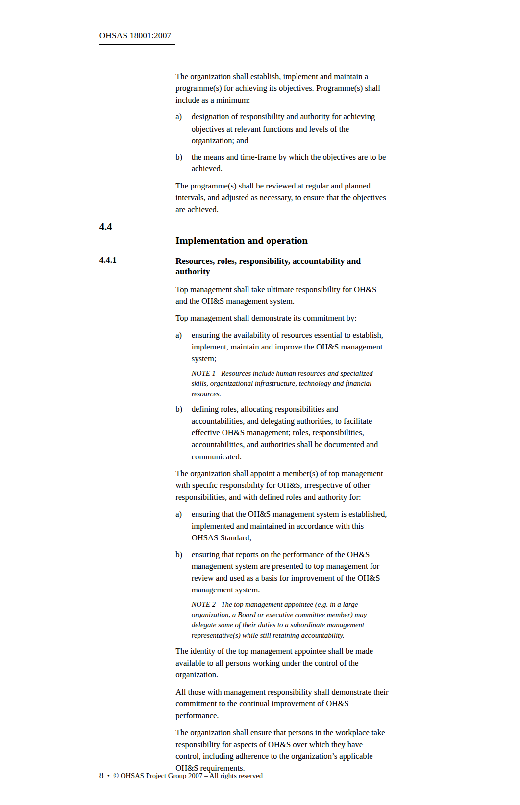OHSAS 18001:2007
The organization shall establish, implement and maintain a programme(s) for achieving its objectives. Programme(s) shall include as a minimum:
a) designation of responsibility and authority for achieving objectives at relevant functions and levels of the organization; and
b) the means and time-frame by which the objectives are to be achieved.
The programme(s) shall be reviewed at regular and planned intervals, and adjusted as necessary, to ensure that the objectives are achieved.
4.4
Implementation and operation
4.4.1
Resources, roles, responsibility, accountability and authority
Top management shall take ultimate responsibility for OH&S and the OH&S management system.
Top management shall demonstrate its commitment by:
a) ensuring the availability of resources essential to establish, implement, maintain and improve the OH&S management system;
NOTE 1 Resources include human resources and specialized skills, organizational infrastructure, technology and financial resources.
b) defining roles, allocating responsibilities and accountabilities, and delegating authorities, to facilitate effective OH&S management; roles, responsibilities, accountabilities, and authorities shall be documented and communicated.
The organization shall appoint a member(s) of top management with specific responsibility for OH&S, irrespective of other responsibilities, and with defined roles and authority for:
a) ensuring that the OH&S management system is established, implemented and maintained in accordance with this OHSAS Standard;
b) ensuring that reports on the performance of the OH&S management system are presented to top management for review and used as a basis for improvement of the OH&S management system.
NOTE 2 The top management appointee (e.g. in a large organization, a Board or executive committee member) may delegate some of their duties to a subordinate management representative(s) while still retaining accountability.
The identity of the top management appointee shall be made available to all persons working under the control of the organization.
All those with management responsibility shall demonstrate their commitment to the continual improvement of OH&S performance.
The organization shall ensure that persons in the workplace take responsibility for aspects of OH&S over which they have control, including adherence to the organization’s applicable OH&S requirements.
8•© OHSAS Project Group 2007 – All rights reserved